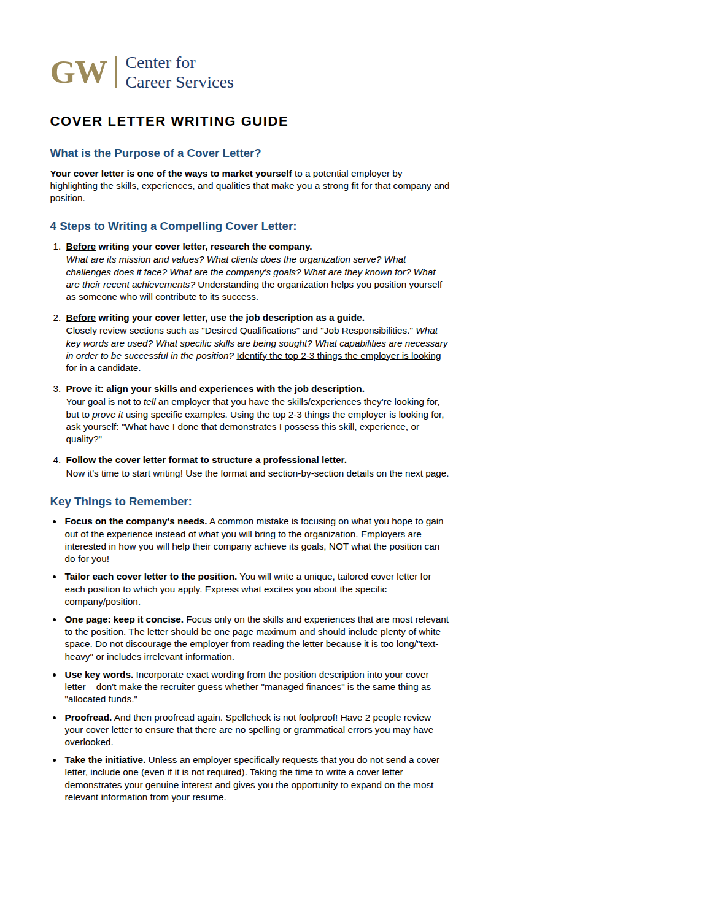GW
Center for
Career Services
COVER LETTER WRITING GUIDE
What is the Purpose of a Cover Letter?
Your cover letter is one of the ways to market yourself to a potential employer by highlighting the skills, experiences, and qualities that make you a strong fit for that company and position.
4 Steps to Writing a Compelling Cover Letter:
Before writing your cover letter, research the company. What are its mission and values? What clients does the organization serve? What challenges does it face? What are the company's goals? What are they known for? What are their recent achievements? Understanding the organization helps you position yourself as someone who will contribute to its success.
Before writing your cover letter, use the job description as a guide. Closely review sections such as "Desired Qualifications" and "Job Responsibilities." What key words are used? What specific skills are being sought? What capabilities are necessary in order to be successful in the position? Identify the top 2-3 things the employer is looking for in a candidate.
Prove it: align your skills and experiences with the job description. Your goal is not to tell an employer that you have the skills/experiences they're looking for, but to prove it using specific examples. Using the top 2-3 things the employer is looking for, ask yourself: "What have I done that demonstrates I possess this skill, experience, or quality?"
Follow the cover letter format to structure a professional letter. Now it's time to start writing! Use the format and section-by-section details on the next page.
Key Things to Remember:
Focus on the company's needs. A common mistake is focusing on what you hope to gain out of the experience instead of what you will bring to the organization. Employers are interested in how you will help their company achieve its goals, NOT what the position can do for you!
Tailor each cover letter to the position. You will write a unique, tailored cover letter for each position to which you apply. Express what excites you about the specific company/position.
One page: keep it concise. Focus only on the skills and experiences that are most relevant to the position. The letter should be one page maximum and should include plenty of white space. Do not discourage the employer from reading the letter because it is too long/"text-heavy" or includes irrelevant information.
Use key words. Incorporate exact wording from the position description into your cover letter – don't make the recruiter guess whether "managed finances" is the same thing as "allocated funds."
Proofread. And then proofread again. Spellcheck is not foolproof! Have 2 people review your cover letter to ensure that there are no spelling or grammatical errors you may have overlooked.
Take the initiative. Unless an employer specifically requests that you do not send a cover letter, include one (even if it is not required). Taking the time to write a cover letter demonstrates your genuine interest and gives you the opportunity to expand on the most relevant information from your resume.